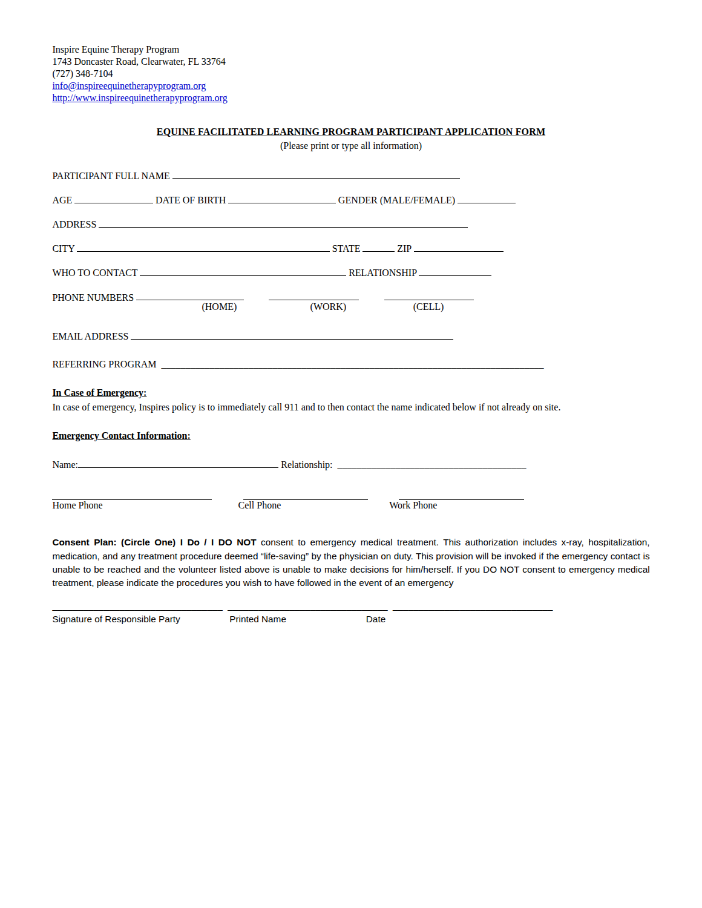Inspire Equine Therapy Program
1743 Doncaster Road, Clearwater, FL 33764
(727) 348-7104
info@inspireequinetherapyprogram.org
http://www.inspireequinetherapyprogram.org
EQUINE FACILITATED LEARNING PROGRAM PARTICIPANT APPLICATION FORM
(Please print or type all information)
PARTICIPANT FULL NAME
AGE DATE OF BIRTH GENDER (MALE/FEMALE)
ADDRESS
CITY STATE ZIP
WHO TO CONTACT RELATIONSHIP
PHONE NUMBERS
(HOME)(WORK)(CELL)
EMAIL ADDRESS
REFERRING PROGRAM _______________________________________________________________________________
In Case of Emergency:
In case of emergency, Inspires policy is to immediately call 911 and to then contact the name indicated below if not already on site.
Emergency Contact Information:
Name: Relationship: _______________________________________
Home Phone Cell Phone Work Phone
Consent Plan: (Circle One) I Do / I DO NOT consent to emergency medical treatment. This authorization includes x-ray, hospitalization, medication, and any treatment procedure deemed “life-saving” by the physician on duty. This provision will be invoked if the emergency contact is unable to be reached and the volunteer listed above is unable to make decisions for him/herself. If you DO NOT consent to emergency medical treatment, please indicate the procedures you wish to have followed in the event of an emergency
_________________________________ _______________________________ _______________________________
Signature of Responsible Party Printed Name Date